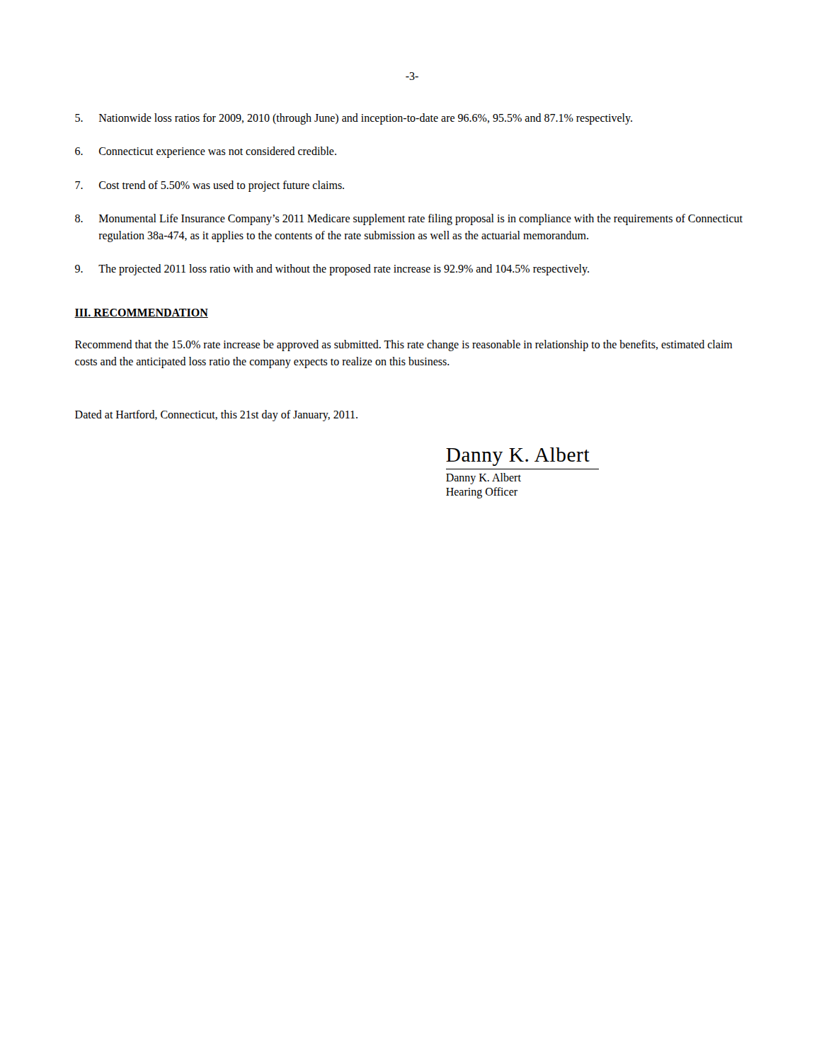-3-
5. Nationwide loss ratios for 2009, 2010 (through June) and inception-to-date are 96.6%, 95.5% and 87.1% respectively.
6. Connecticut experience was not considered credible.
7. Cost trend of 5.50% was used to project future claims.
8. Monumental Life Insurance Company’s 2011 Medicare supplement rate filing proposal is in compliance with the requirements of Connecticut regulation 38a-474, as it applies to the contents of the rate submission as well as the actuarial memorandum.
9. The projected 2011 loss ratio with and without the proposed rate increase is 92.9% and 104.5% respectively.
III. RECOMMENDATION
Recommend that the 15.0% rate increase be approved as submitted. This rate change is reasonable in relationship to the benefits, estimated claim costs and the anticipated loss ratio the company expects to realize on this business.
Dated at Hartford, Connecticut, this 21st day of January, 2011.
Danny K. Albert
Danny K. Albert
Hearing Officer